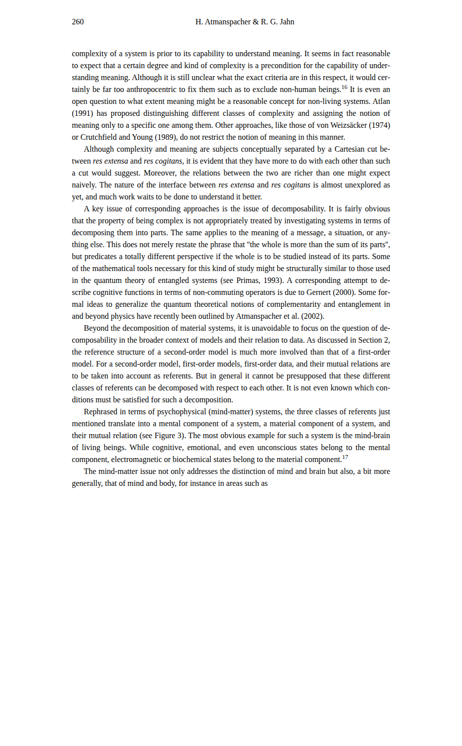260 H. Atmanspacher & R. G. Jahn
complexity of a system is prior to its capability to understand meaning. It seems in fact reasonable to expect that a certain degree and kind of complexity is a precondition for the capability of understanding meaning. Although it is still unclear what the exact criteria are in this respect, it would certainly be far too anthropocentric to fix them such as to exclude non-human beings.16 It is even an open question to what extent meaning might be a reasonable concept for non-living systems. Atlan (1991) has proposed distinguishing different classes of complexity and assigning the notion of meaning only to a specific one among them. Other approaches, like those of von Weizsäcker (1974) or Crutchfield and Young (1989), do not restrict the notion of meaning in this manner.
Although complexity and meaning are subjects conceptually separated by a Cartesian cut between res extensa and res cogitans, it is evident that they have more to do with each other than such a cut would suggest. Moreover, the relations between the two are richer than one might expect naively. The nature of the interface between res extensa and res cogitans is almost unexplored as yet, and much work waits to be done to understand it better.
A key issue of corresponding approaches is the issue of decomposability. It is fairly obvious that the property of being complex is not appropriately treated by investigating systems in terms of decomposing them into parts. The same applies to the meaning of a message, a situation, or anything else. This does not merely restate the phrase that ''the whole is more than the sum of its parts'', but predicates a totally different perspective if the whole is to be studied instead of its parts. Some of the mathematical tools necessary for this kind of study might be structurally similar to those used in the quantum theory of entangled systems (see Primas, 1993). A corresponding attempt to describe cognitive functions in terms of non-commuting operators is due to Gernert (2000). Some formal ideas to generalize the quantum theoretical notions of complementarity and entanglement in and beyond physics have recently been outlined by Atmanspacher et al. (2002).
Beyond the decomposition of material systems, it is unavoidable to focus on the question of decomposability in the broader context of models and their relation to data. As discussed in Section 2, the reference structure of a second-order model is much more involved than that of a first-order model. For a second-order model, first-order models, first-order data, and their mutual relations are to be taken into account as referents. But in general it cannot be presupposed that these different classes of referents can be decomposed with respect to each other. It is not even known which conditions must be satisfied for such a decomposition.
Rephrased in terms of psychophysical (mind-matter) systems, the three classes of referents just mentioned translate into a mental component of a system, a material component of a system, and their mutual relation (see Figure 3). The most obvious example for such a system is the mind-brain of living beings. While cognitive, emotional, and even unconscious states belong to the mental component, electromagnetic or biochemical states belong to the material component.17
The mind-matter issue not only addresses the distinction of mind and brain but also, a bit more generally, that of mind and body, for instance in areas such as